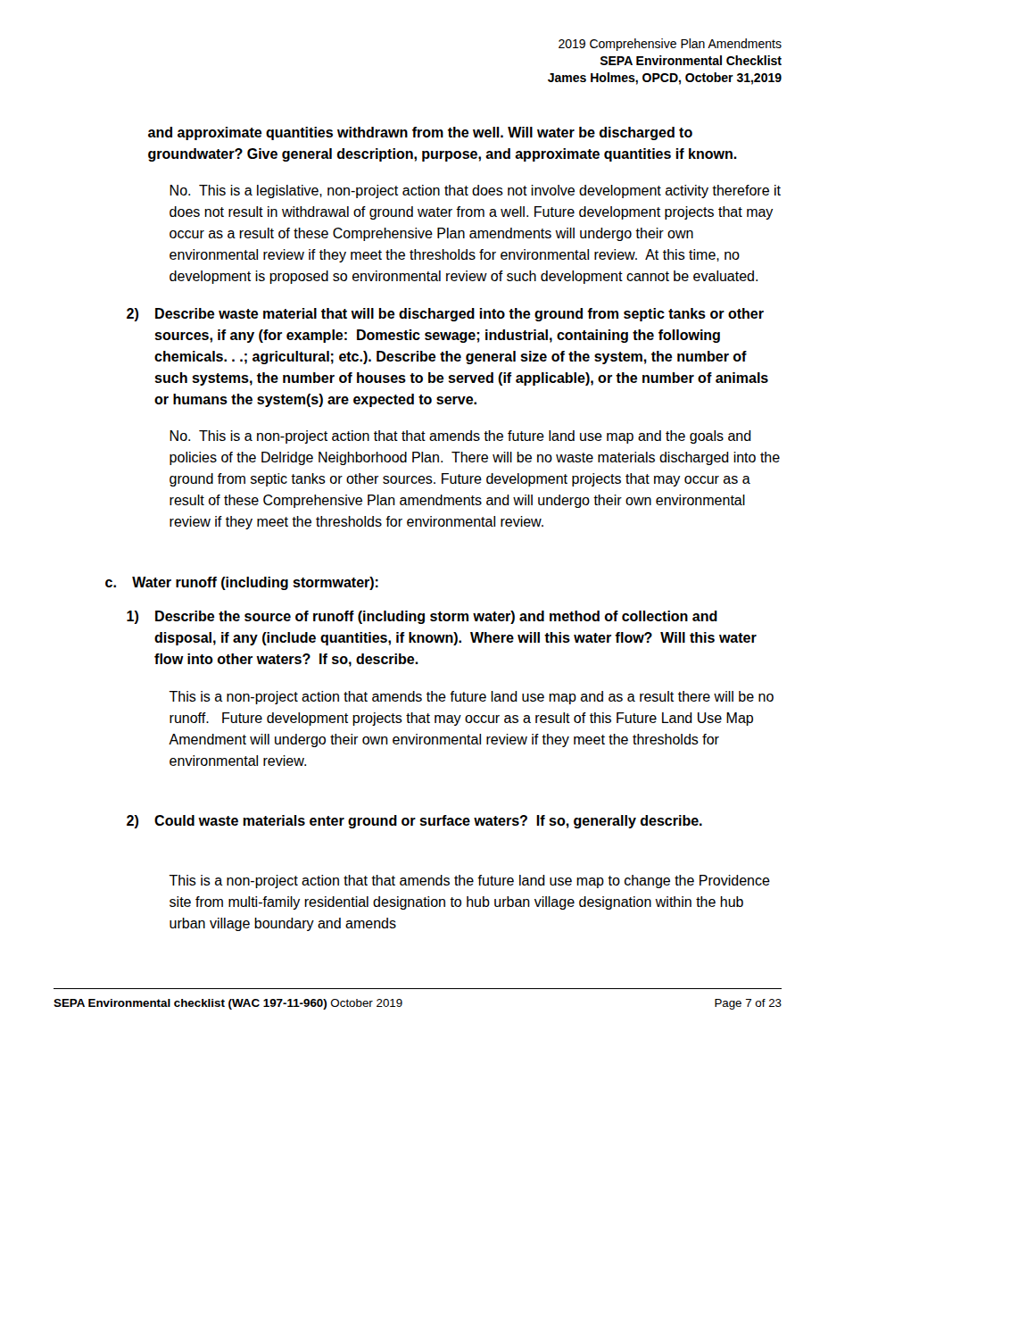2019 Comprehensive Plan Amendments
SEPA Environmental Checklist
James Holmes, OPCD, October 31,2019
and approximate quantities withdrawn from the well. Will water be discharged to groundwater? Give general description, purpose, and approximate quantities if known.
No. This is a legislative, non-project action that does not involve development activity therefore it does not result in withdrawal of ground water from a well. Future development projects that may occur as a result of these Comprehensive Plan amendments will undergo their own environmental review if they meet the thresholds for environmental review. At this time, no development is proposed so environmental review of such development cannot be evaluated.
2) Describe waste material that will be discharged into the ground from septic tanks or other sources, if any (for example: Domestic sewage; industrial, containing the following chemicals. . .; agricultural; etc.). Describe the general size of the system, the number of such systems, the number of houses to be served (if applicable), or the number of animals or humans the system(s) are expected to serve.
No. This is a non-project action that that amends the future land use map and the goals and policies of the Delridge Neighborhood Plan. There will be no waste materials discharged into the ground from septic tanks or other sources. Future development projects that may occur as a result of these Comprehensive Plan amendments and will undergo their own environmental review if they meet the thresholds for environmental review.
c. Water runoff (including stormwater):
1) Describe the source of runoff (including storm water) and method of collection and disposal, if any (include quantities, if known). Where will this water flow? Will this water flow into other waters? If so, describe.
This is a non-project action that amends the future land use map and as a result there will be no runoff. Future development projects that may occur as a result of this Future Land Use Map Amendment will undergo their own environmental review if they meet the thresholds for environmental review.
2) Could waste materials enter ground or surface waters? If so, generally describe.
This is a non-project action that that amends the future land use map to change the Providence site from multi-family residential designation to hub urban village designation within the hub urban village boundary and amends
SEPA Environmental checklist (WAC 197-11-960) October 2019
Page 7 of 23